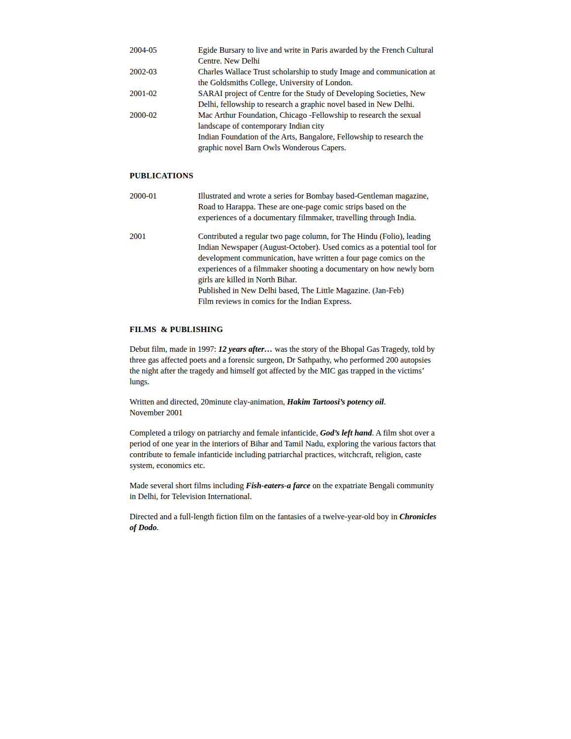2004-05
Egide Bursary to live and write in Paris awarded by the French Cultural Centre. New Delhi
2002-03
Charles Wallace Trust scholarship to study Image and communication at the Goldsmiths College, University of London.
2001-02
SARAI project of Centre for the Study of Developing Societies, New Delhi, fellowship to research a graphic novel based in New Delhi.
2000-02
Mac Arthur Foundation, Chicago -Fellowship to research the sexual landscape of contemporary Indian city
Indian Foundation of the Arts, Bangalore, Fellowship to research the graphic novel Barn Owls Wonderous Capers.
PUBLICATIONS
2000-01
Illustrated and wrote a series for Bombay based-Gentleman magazine, Road to Harappa. These are one-page comic strips based on the experiences of a documentary filmmaker, travelling through India.
2001
Contributed a regular two page column, for The Hindu (Folio), leading Indian Newspaper (August-October). Used comics as a potential tool for development communication, have written a four page comics on the experiences of a filmmaker shooting a documentary on how newly born girls are killed in North Bihar.
Published in New Delhi based, The Little Magazine. (Jan-Feb)
Film reviews in comics for the Indian Express.
FILMS & PUBLISHING
Debut film, made in 1997: 12 years after… was the story of the Bhopal Gas Tragedy, told by three gas affected poets and a forensic surgeon, Dr Sathpathy, who performed 200 autopsies the night after the tragedy and himself got affected by the MIC gas trapped in the victims’ lungs.
Written and directed, 20minute clay-animation, Hakim Tartoosi’s potency oil.
November 2001
Completed a trilogy on patriarchy and female infanticide, God’s left hand. A film shot over a period of one year in the interiors of Bihar and Tamil Nadu, exploring the various factors that contribute to female infanticide including patriarchal practices, witchcraft, religion, caste system, economics etc.
Made several short films including Fish-eaters-a farce on the expatriate Bengali community in Delhi, for Television International.
Directed and a full-length fiction film on the fantasies of a twelve-year-old boy in Chronicles of Dodo.